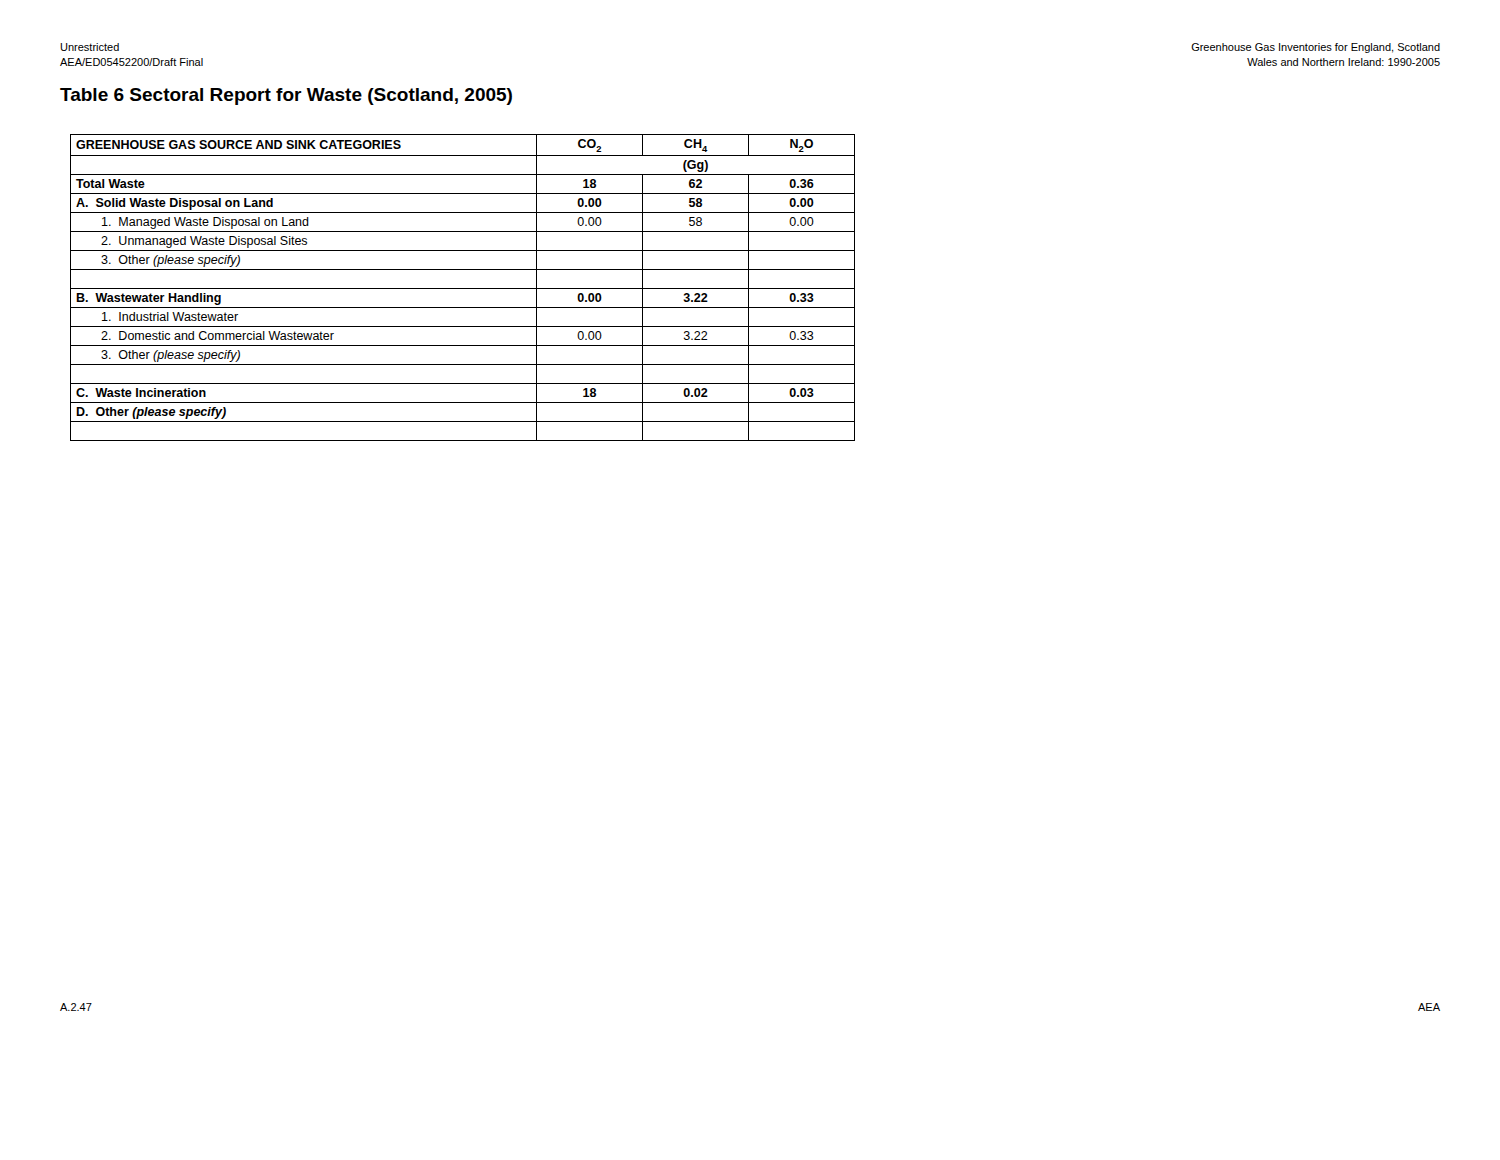Unrestricted
AEA/ED05452200/Draft Final
Greenhouse Gas Inventories for England, Scotland
Wales and Northern Ireland: 1990-2005
Table 6 Sectoral Report for Waste (Scotland, 2005)
| GREENHOUSE GAS SOURCE AND SINK CATEGORIES | CO 2 | CH 4 | N 2 O |
| --- | --- | --- | --- |
| | (Gg) |
| Total Waste | 18 | 62 | 0.36 |
| A. Solid Waste Disposal on Land | 0.00 | 58 | 0.00 |
| 1. Managed Waste Disposal on Land | 0.00 | 58 | 0.00 |
| 2. Unmanaged Waste Disposal Sites | | | |
| 3. Other (please specify) | | | |
| B. Wastewater Handling | 0.00 | 3.22 | 0.33 |
| 1. Industrial Wastewater | | | |
| 2. Domestic and Commercial Wastewater | 0.00 | 3.22 | 0.33 |
| 3. Other (please specify) | | | |
| C. Waste Incineration | 18 | 0.02 | 0.03 |
| D. Other (please specify) | | | |
A.2.47
AEA